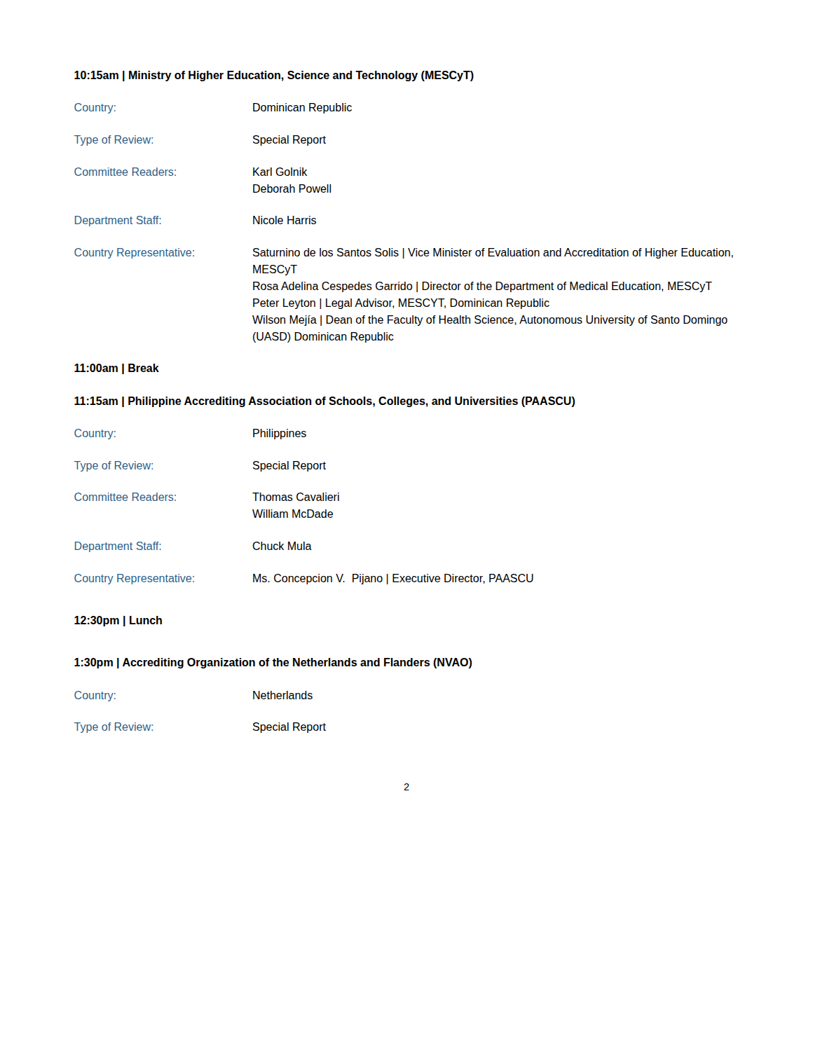10:15am | Ministry of Higher Education, Science and Technology (MESCyT)
Country:
Dominican Republic
Type of Review:
Special Report
Committee Readers:
Karl Golnik
Deborah Powell
Department Staff:
Nicole Harris
Country Representative:
Saturnino de los Santos Solis | Vice Minister of Evaluation and Accreditation of Higher Education, MESCyT
Rosa Adelina Cespedes Garrido | Director of the Department of Medical Education, MESCyT
Peter Leyton | Legal Advisor, MESCYT, Dominican Republic
Wilson Mejía | Dean of the Faculty of Health Science, Autonomous University of Santo Domingo (UASD) Dominican Republic
11:00am | Break
11:15am | Philippine Accrediting Association of Schools, Colleges, and Universities (PAASCU)
Country:
Philippines
Type of Review:
Special Report
Committee Readers:
Thomas Cavalieri
William McDade
Department Staff:
Chuck Mula
Country Representative:
Ms. Concepcion V. Pijano | Executive Director, PAASCU
12:30pm | Lunch
1:30pm | Accrediting Organization of the Netherlands and Flanders (NVAO)
Country:
Netherlands
Type of Review:
Special Report
2